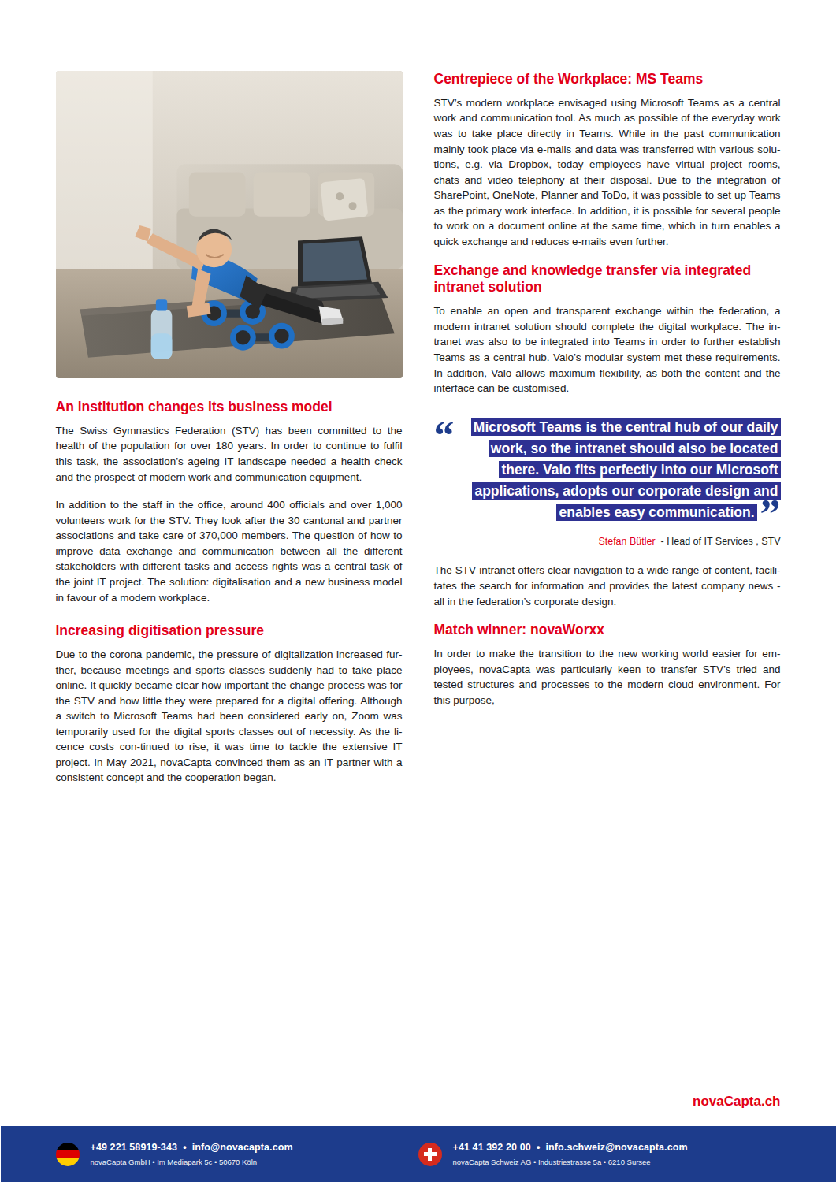An institution changes its business model
The Swiss Gymnastics Federation (STV) has been committed to the health of the population for over 180 years. In order to continue to fulfil this task, the association’s ageing IT landscape needed a health check and the prospect of modern work and communication equipment.
In addition to the staff in the office, around 400 officials and over 1,000 volunteers work for the STV. They look after the 30 cantonal and partner associations and take care of 370,000 members. The question of how to improve data exchange and communication between all the different stakeholders with different tasks and access rights was a central task of the joint IT project. The solution: digitalisation and a new business model in favour of a modern workplace.
Increasing digitisation pressure
Due to the corona pandemic, the pressure of digitalization increased further, because meetings and sports classes suddenly had to take place online. It quickly became clear how important the change process was for the STV and how little they were prepared for a digital offering. Although a switch to Microsoft Teams had been considered early on, Zoom was temporarily used for the digital sports classes out of necessity. As the licence costs con-tinued to rise, it was time to tackle the extensive IT project. In May 2021, novaCapta convinced them as an IT partner with a consistent concept and the cooperation began.
Centrepiece of the Workplace: MS Teams
STV’s modern workplace envisaged using Microsoft Teams as a central work and communication tool. As much as possible of the everyday work was to take place directly in Teams. While in the past communication mainly took place via e-mails and data was transferred with various solutions, e.g. via Dropbox, today employees have virtual project rooms, chats and video telephony at their disposal. Due to the integration of SharePoint, OneNote, Planner and ToDo, it was possible to set up Teams as the primary work interface. In addition, it is possible for several people to work on a document online at the same time, which in turn enables a quick exchange and reduces e-mails even further.
Exchange and knowledge transfer via integrated intranet solution
To enable an open and transparent exchange within the federation, a modern intranet solution should complete the digital workplace. The intranet was also to be integrated into Teams in order to further establish Teams as a central hub. Valo’s modular system met these requirements. In addition, Valo allows maximum flexibility, as both the content and the interface can be customised.
“
Microsoft Teams is the central hub of our daily work, so the intranet should also be located there. Valo fits perfectly into our Microsoft applications, adopts our corporate design and enables easy communication.”
Stefan Bütler - Head of IT Services , STV
The STV intranet offers clear navigation to a wide range of content, facilitates the search for information and provides the latest company news - all in the federation’s corporate design.
Match winner: novaWorxx
In order to make the transition to the new working world easier for employees, novaCapta was particularly keen to transfer STV’s tried and tested structures and processes to the modern cloud environment. For this purpose,
novaCapta.ch
+49 221 58919-343 • info@novacapta.com
novaCapta GmbH • Im Mediapark 5c • 50670 Köln
+41 41 392 20 00 • info.schweiz@novacapta.com
novaCapta Schweiz AG • Industriestrasse 5a • 6210 Sursee